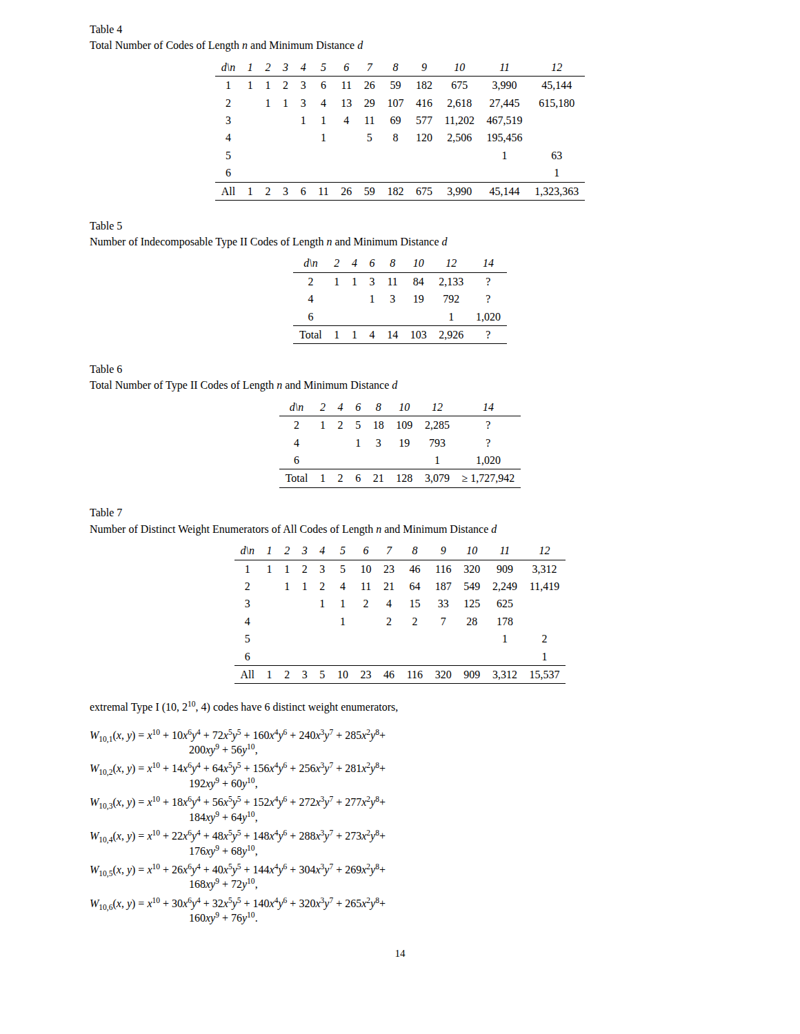Table 4
Total Number of Codes of Length n and Minimum Distance d
| d\n | 1 | 2 | 3 | 4 | 5 | 6 | 7 | 8 | 9 | 10 | 11 | 12 |
| --- | --- | --- | --- | --- | --- | --- | --- | --- | --- | --- | --- | --- |
| 1 | 1 | 1 | 2 | 3 | 6 | 11 | 26 | 59 | 182 | 675 | 3,990 | 45,144 |
| 2 | | 1 | 1 | 3 | 4 | 13 | 29 | 107 | 416 | 2,618 | 27,445 | 615,180 |
| 3 | | | | 1 | 1 | 4 | 11 | 69 | 577 | 11,202 | 467,519 | |
| 4 | | | | | 1 | | 5 | 8 | 120 | 2,506 | 195,456 | |
| 5 | | | | | | | | | | | 1 | 63 |
| 6 | | | | | | | | | | | | 1 |
| All | 1 | 2 | 3 | 6 | 11 | 26 | 59 | 182 | 675 | 3,990 | 45,144 | 1,323,363 |
Table 5
Number of Indecomposable Type II Codes of Length n and Minimum Distance d
| d\n | 2 | 4 | 6 | 8 | 10 | 12 | 14 |
| --- | --- | --- | --- | --- | --- | --- | --- |
| 2 | 1 | 1 | 3 | 11 | 84 | 2,133 | ? |
| 4 | | | 1 | 3 | 19 | 792 | ? |
| 6 | | | | | | 1 | 1,020 |
| Total | 1 | 1 | 4 | 14 | 103 | 2,926 | ? |
Table 6
Total Number of Type II Codes of Length n and Minimum Distance d
| d\n | 2 | 4 | 6 | 8 | 10 | 12 | 14 |
| --- | --- | --- | --- | --- | --- | --- | --- |
| 2 | 1 | 2 | 5 | 18 | 109 | 2,285 | ? |
| 4 | | | 1 | 3 | 19 | 793 | ? |
| 6 | | | | | | 1 | 1,020 |
| Total | 1 | 2 | 6 | 21 | 128 | 3,079 | ≥ 1,727,942 |
Table 7
Number of Distinct Weight Enumerators of All Codes of Length n and Minimum Distance d
| d\n | 1 | 2 | 3 | 4 | 5 | 6 | 7 | 8 | 9 | 10 | 11 | 12 |
| --- | --- | --- | --- | --- | --- | --- | --- | --- | --- | --- | --- | --- |
| 1 | 1 | 1 | 2 | 3 | 5 | 10 | 23 | 46 | 116 | 320 | 909 | 3,312 |
| 2 | | 1 | 1 | 2 | 4 | 11 | 21 | 64 | 187 | 549 | 2,249 | 11,419 |
| 3 | | | | 1 | 1 | 2 | 4 | 15 | 33 | 125 | 625 | |
| 4 | | | | | 1 | | 2 | 2 | 7 | 28 | 178 | |
| 5 | | | | | | | | | | | 1 | 2 |
| 6 | | | | | | | | | | | | 1 |
| All | 1 | 2 | 3 | 5 | 10 | 23 | 46 | 116 | 320 | 909 | 3,312 | 15,537 |
extremal Type I (10, 210, 4) codes have 6 distinct weight enumerators,
W10,1(x, y) = x10 + 10x6y4 + 72x5y5 + 160x4y6 + 240x3y7 + 285x2y8+ 200xy9 + 56y10,
W10,2(x, y) = x10 + 14x6y4 + 64x5y5 + 156x4y6 + 256x3y7 + 281x2y8+ 192xy9 + 60y10,
W10,3(x, y) = x10 + 18x6y4 + 56x5y5 + 152x4y6 + 272x3y7 + 277x2y8+ 184xy9 + 64y10,
W10,4(x, y) = x10 + 22x6y4 + 48x5y5 + 148x4y6 + 288x3y7 + 273x2y8+ 176xy9 + 68y10,
W10,5(x, y) = x10 + 26x6y4 + 40x5y5 + 144x4y6 + 304x3y7 + 269x2y8+ 168xy9 + 72y10,
W10,6(x, y) = x10 + 30x6y4 + 32x5y5 + 140x4y6 + 320x3y7 + 265x2y8+ 160xy9 + 76y10.
14